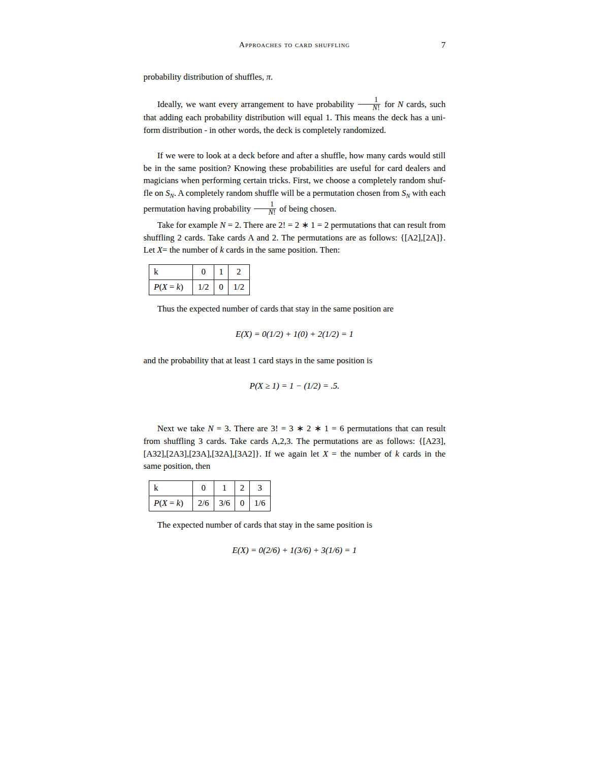Approaches to card shuffling 7
probability distribution of shuffles, π.
Ideally, we want every arrangement to have probability 1 N! for N cards, such that adding each probability distribution will equal 1. This means the deck has a uniform distribution - in other words, the deck is completely randomized.
If we were to look at a deck before and after a shuffle, how many cards would still be in the same position? Knowing these probabilities are useful for card dealers and magicians when performing certain tricks. First, we choose a completely random shuffle on SN. A completely random shuffle will be a permutation chosen from SN with each permutation having probability 1 N! of being chosen.
Take for example N = 2. There are 2! = 2 ∗ 1 = 2 permutations that can result from shuffling 2 cards. Take cards A and 2. The permutations are as follows: {[A2],[2A]}. Let X= the number of k cards in the same position. Then:
| k | 0 | 1 | 2 |
| P ( X = k ) | 1/2 | 0 | 1/2 |
Thus the expected number of cards that stay in the same position are
E(X) = 0(1/2) + 1(0) + 2(1/2) = 1
and the probability that at least 1 card stays in the same position is
P(X ≥ 1) = 1 − (1/2) = .5.
Next we take N = 3. There are 3! = 3 ∗ 2 ∗ 1 = 6 permutations that can result from shuffling 3 cards. Take cards A,2,3. The permutations are as follows: {[A23],[A32],[2A3],[23A],[32A],[3A2]}. If we again let X = the number of k cards in the same position, then
| k | 0 | 1 | 2 | 3 |
| P ( X = k ) | 2/6 | 3/6 | 0 | 1/6 |
The expected number of cards that stay in the same position is
E(X) = 0(2/6) + 1(3/6) + 3(1/6) = 1